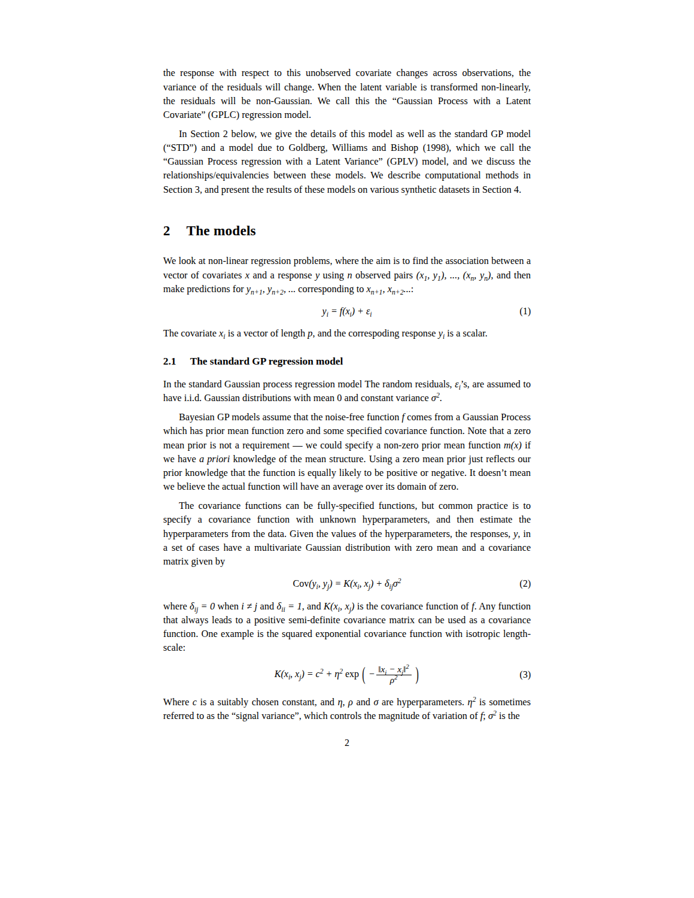the response with respect to this unobserved covariate changes across observations, the variance of the residuals will change. When the latent variable is transformed non-linearly, the residuals will be non-Gaussian. We call this the “Gaussian Process with a Latent Covariate” (GPLC) regression model.
In Section 2 below, we give the details of this model as well as the standard GP model (“STD”) and a model due to Goldberg, Williams and Bishop (1998), which we call the “Gaussian Process regression with a Latent Variance” (GPLV) model, and we discuss the relationships/equivalencies between these models. We describe computational methods in Section 3, and present the results of these models on various synthetic datasets in Section 4.
2 The models
We look at non-linear regression problems, where the aim is to find the association between a vector of covariates x and a response y using n observed pairs (x1, y1), ..., (xn, yn), and then make predictions for yn+1, yn+2, ... corresponding to xn+1, xn+2...:
yi = f(xi) + εi
(1)
The covariate xi is a vector of length p, and the correspoding response yi is a scalar.
2.1 The standard GP regression model
In the standard Gaussian process regression model The random residuals, εi’s, are assumed to have i.i.d. Gaussian distributions with mean 0 and constant variance σ2.
Bayesian GP models assume that the noise-free function f comes from a Gaussian Process which has prior mean function zero and some specified covariance function. Note that a zero mean prior is not a requirement — we could specify a non-zero prior mean function m(x) if we have a priori knowledge of the mean structure. Using a zero mean prior just reflects our prior knowledge that the function is equally likely to be positive or negative. It doesn’t mean we believe the actual function will have an average over its domain of zero.
The covariance functions can be fully-specified functions, but common practice is to specify a covariance function with unknown hyperparameters, and then estimate the hyperparameters from the data. Given the values of the hyperparameters, the responses, y, in a set of cases have a multivariate Gaussian distribution with zero mean and a covariance matrix given by
Cov(yi, yj) = K(xi, xj) + δijσ2
(2)
where δij = 0 when i ≠ j and δii = 1, and K(xi, xj) is the covariance function of f. Any function that always leads to a positive semi-definite covariance matrix can be used as a covariance function. One example is the squared exponential covariance function with isotropic length-scale:
K(xi, xj) = c2 + η2 exp ( −‖xi − xj‖2 ρ2 )
(3)
Where c is a suitably chosen constant, and η, ρ and σ are hyperparameters. η2 is sometimes referred to as the “signal variance”, which controls the magnitude of variation of f; σ2 is the
2